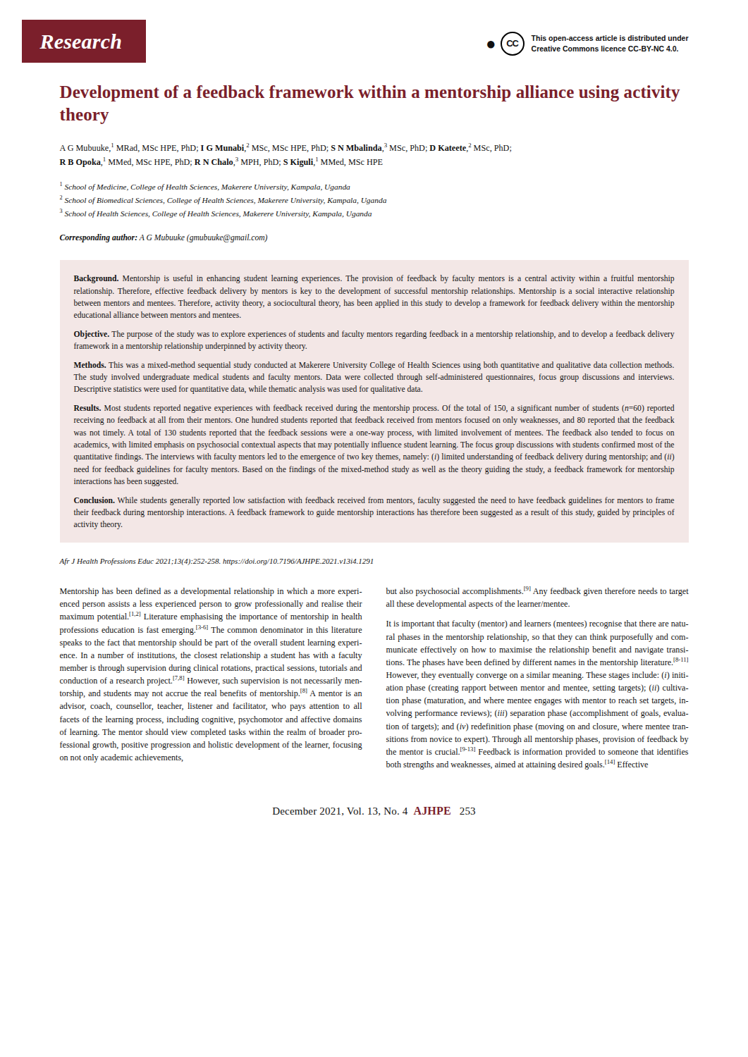Research
● CC
This open-access article is distributed under
Creative Commons licence CC-BY-NC 4.0.
Development of a feedback framework within a mentorship alliance using activity theory
A G Mubuuke,1 MRad, MSc HPE, PhD; I G Munabi,2 MSc, MSc HPE, PhD; S N Mbalinda,3 MSc, PhD; D Kateete,2 MSc, PhD;
R B Opoka,1 MMed, MSc HPE, PhD; R N Chalo,3 MPH, PhD; S Kiguli,1 MMed, MSc HPE
1 School of Medicine, College of Health Sciences, Makerere University, Kampala, Uganda
2 School of Biomedical Sciences, College of Health Sciences, Makerere University, Kampala, Uganda
3 School of Health Sciences, College of Health Sciences, Makerere University, Kampala, Uganda
Corresponding author: A G Mubuuke (gmubuuke@gmail.com)
Background. Mentorship is useful in enhancing student learning experiences. The provision of feedback by faculty mentors is a central activity within a fruitful mentorship relationship. Therefore, effective feedback delivery by mentors is key to the development of successful mentorship relationships. Mentorship is a social interactive relationship between mentors and mentees. Therefore, activity theory, a sociocultural theory, has been applied in this study to develop a framework for feedback delivery within the mentorship educational alliance between mentors and mentees.
Objective. The purpose of the study was to explore experiences of students and faculty mentors regarding feedback in a mentorship relationship, and to develop a feedback delivery framework in a mentorship relationship underpinned by activity theory.
Methods. This was a mixed-method sequential study conducted at Makerere University College of Health Sciences using both quantitative and qualitative data collection methods. The study involved undergraduate medical students and faculty mentors. Data were collected through self-administered questionnaires, focus group discussions and interviews. Descriptive statistics were used for quantitative data, while thematic analysis was used for qualitative data.
Results. Most students reported negative experiences with feedback received during the mentorship process. Of the total of 150, a significant number of students (n=60) reported receiving no feedback at all from their mentors. One hundred students reported that feedback received from mentors focused on only weaknesses, and 80 reported that the feedback was not timely. A total of 130 students reported that the feedback sessions were a one-way process, with limited involvement of mentees. The feedback also tended to focus on academics, with limited emphasis on psychosocial contextual aspects that may potentially influence student learning. The focus group discussions with students confirmed most of the quantitative findings. The interviews with faculty mentors led to the emergence of two key themes, namely: (i) limited understanding of feedback delivery during mentorship; and (ii) need for feedback guidelines for faculty mentors. Based on the findings of the mixed-method study as well as the theory guiding the study, a feedback framework for mentorship interactions has been suggested.
Conclusion. While students generally reported low satisfaction with feedback received from mentors, faculty suggested the need to have feedback guidelines for mentors to frame their feedback during mentorship interactions. A feedback framework to guide mentorship interactions has therefore been suggested as a result of this study, guided by principles of activity theory.
Afr J Health Professions Educ 2021;13(4):252-258. https://doi.org/10.7196/AJHPE.2021.v13i4.1291
Mentorship has been defined as a developmental relationship in which a more experienced person assists a less experienced person to grow professionally and realise their maximum potential.[1,2] Literature emphasising the importance of mentorship in health professions education is fast emerging.[3-6] The common denominator in this literature speaks to the fact that mentorship should be part of the overall student learning experience. In a number of institutions, the closest relationship a student has with a faculty member is through supervision during clinical rotations, practical sessions, tutorials and conduction of a research project.[7,8] However, such supervision is not necessarily mentorship, and students may not accrue the real benefits of mentorship.[8] A mentor is an advisor, coach, counsellor, teacher, listener and facilitator, who pays attention to all facets of the learning process, including cognitive, psychomotor and affective domains of learning. The mentor should view completed tasks within the realm of broader professional growth, positive progression and holistic development of the learner, focusing on not only academic achievements,
but also psychosocial accomplishments.[9] Any feedback given therefore needs to target all these developmental aspects of the learner/mentee.
It is important that faculty (mentor) and learners (mentees) recognise that there are natural phases in the mentorship relationship, so that they can think purposefully and communicate effectively on how to maximise the relationship benefit and navigate transitions. The phases have been defined by different names in the mentorship literature.[8-11] However, they eventually converge on a similar meaning. These stages include: (i) initiation phase (creating rapport between mentor and mentee, setting targets); (ii) cultivation phase (maturation, and where mentee engages with mentor to reach set targets, involving performance reviews); (iii) separation phase (accomplishment of goals, evaluation of targets); and (iv) redefinition phase (moving on and closure, where mentee transitions from novice to expert). Through all mentorship phases, provision of feedback by the mentor is crucial.[9-13] Feedback is information provided to someone that identifies both strengths and weaknesses, aimed at attaining desired goals.[14] Effective
December 2021, Vol. 13, No. 4 AJHPE 253